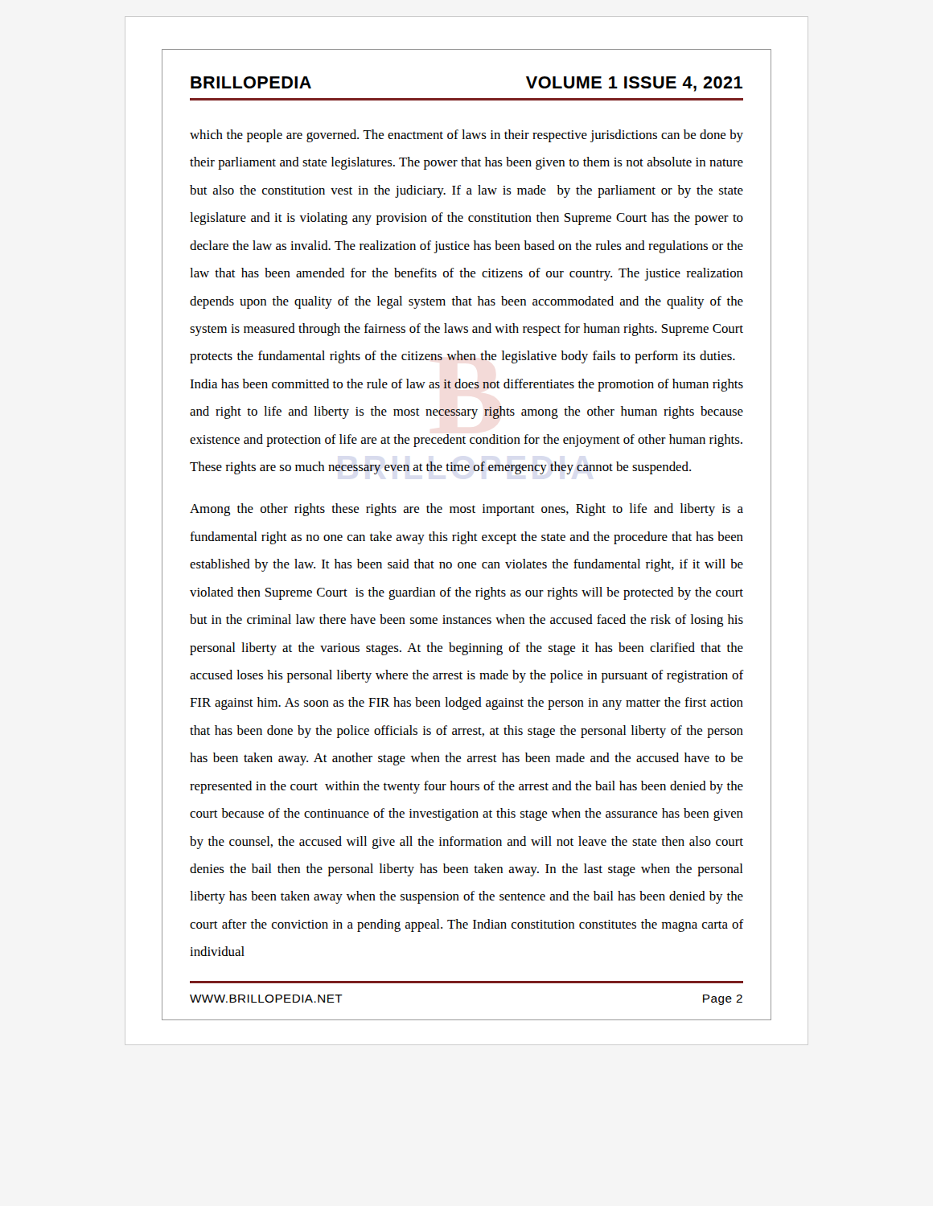BRILLOPEDIA VOLUME 1 ISSUE 4, 2021
B BRILLOPEDIA
which the people are governed. The enactment of laws in their respective jurisdictions can be done by their parliament and state legislatures. The power that has been given to them is not absolute in nature but also the constitution vest in the judiciary. If a law is made by the parliament or by the state legislature and it is violating any provision of the constitution then Supreme Court has the power to declare the law as invalid. The realization of justice has been based on the rules and regulations or the law that has been amended for the benefits of the citizens of our country. The justice realization depends upon the quality of the legal system that has been accommodated and the quality of the system is measured through the fairness of the laws and with respect for human rights. Supreme Court protects the fundamental rights of the citizens when the legislative body fails to perform its duties. India has been committed to the rule of law as it does not differentiates the promotion of human rights and right to life and liberty is the most necessary rights among the other human rights because existence and protection of life are at the precedent condition for the enjoyment of other human rights. These rights are so much necessary even at the time of emergency they cannot be suspended.
Among the other rights these rights are the most important ones, Right to life and liberty is a fundamental right as no one can take away this right except the state and the procedure that has been established by the law. It has been said that no one can violates the fundamental right, if it will be violated then Supreme Court is the guardian of the rights as our rights will be protected by the court but in the criminal law there have been some instances when the accused faced the risk of losing his personal liberty at the various stages. At the beginning of the stage it has been clarified that the accused loses his personal liberty where the arrest is made by the police in pursuant of registration of FIR against him. As soon as the FIR has been lodged against the person in any matter the first action that has been done by the police officials is of arrest, at this stage the personal liberty of the person has been taken away. At another stage when the arrest has been made and the accused have to be represented in the court within the twenty four hours of the arrest and the bail has been denied by the court because of the continuance of the investigation at this stage when the assurance has been given by the counsel, the accused will give all the information and will not leave the state then also court denies the bail then the personal liberty has been taken away. In the last stage when the personal liberty has been taken away when the suspension of the sentence and the bail has been denied by the court after the conviction in a pending appeal. The Indian constitution constitutes the magna carta of individual
WWW.BRILLOPEDIA.NET Page 2